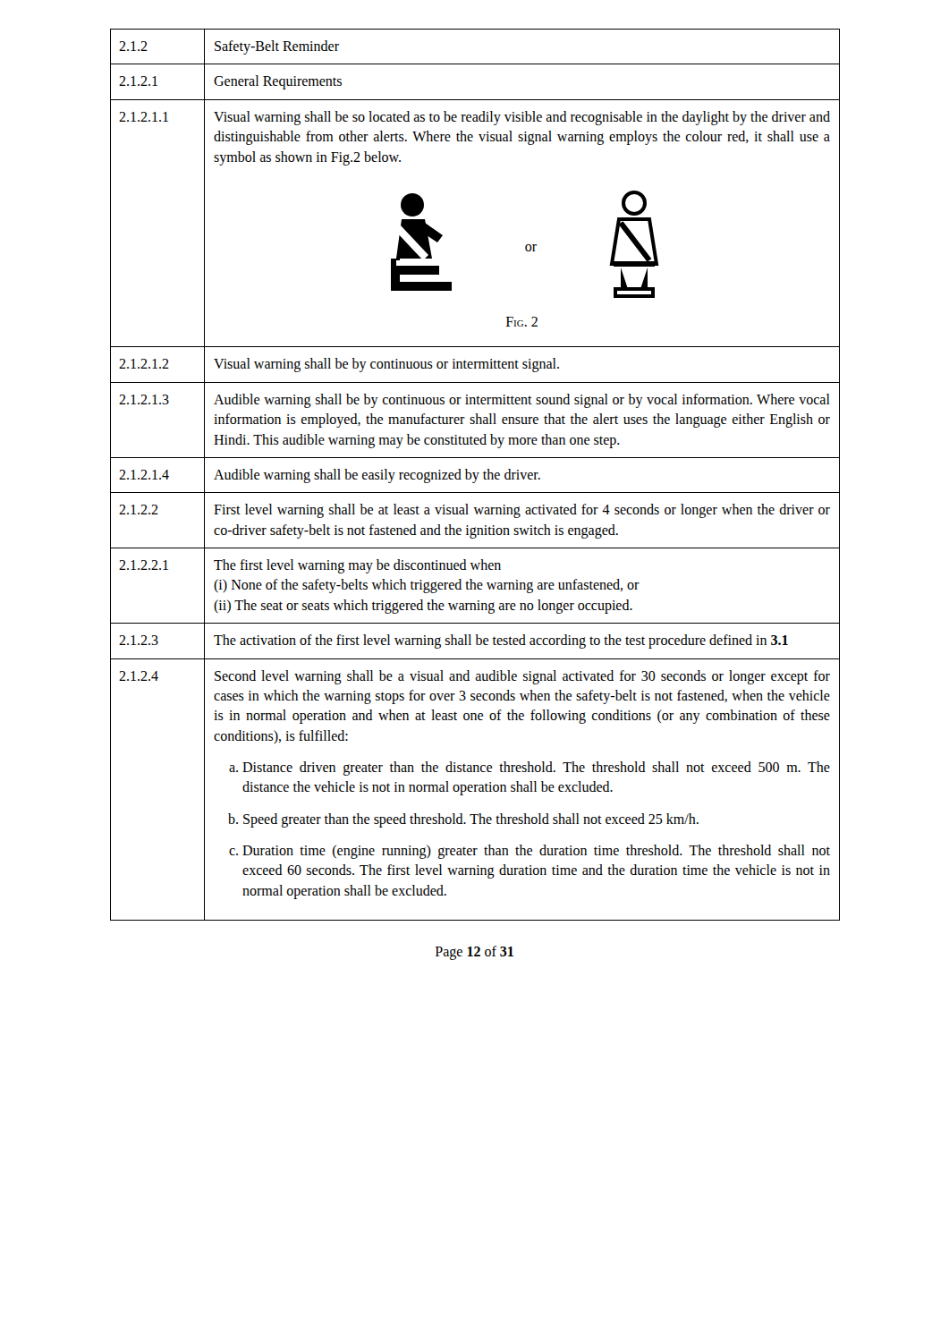| 2.1.2 | Safety-Belt Reminder |
| 2.1.2.1 | General Requirements |
| 2.1.2.1.1 | Visual warning shall be so located as to be readily visible and recognisable in the daylight by the driver and distinguishable from other alerts. Where the visual signal warning employs the colour red, it shall use a symbol as shown in Fig.2 below. or Fig. 2 |
| 2.1.2.1.2 | Visual warning shall be by continuous or intermittent signal. |
| 2.1.2.1.3 | Audible warning shall be by continuous or intermittent sound signal or by vocal information. Where vocal information is employed, the manufacturer shall ensure that the alert uses the language either English or Hindi. This audible warning may be constituted by more than one step. |
| 2.1.2.1.4 | Audible warning shall be easily recognized by the driver. |
| 2.1.2.2 | First level warning shall be at least a visual warning activated for 4 seconds or longer when the driver or co-driver safety-belt is not fastened and the ignition switch is engaged. |
| 2.1.2.2.1 | The first level warning may be discontinued when (i) None of the safety-belts which triggered the warning are unfastened, or (ii) The seat or seats which triggered the warning are no longer occupied. |
| 2.1.2.3 | The activation of the first level warning shall be tested according to the test procedure defined in 3.1 |
| 2.1.2.4 | Second level warning shall be a visual and audible signal activated for 30 seconds or longer except for cases in which the warning stops for over 3 seconds when the safety-belt is not fastened, when the vehicle is in normal operation and when at least one of the following conditions (or any combination of these conditions), is fulfilled: Distance driven greater than the distance threshold. The threshold shall not exceed 500 m. The distance the vehicle is not in normal operation shall be excluded. Speed greater than the speed threshold. The threshold shall not exceed 25 km/h. Duration time (engine running) greater than the duration time threshold. The threshold shall not exceed 60 seconds. The first level warning duration time and the duration time the vehicle is not in normal operation shall be excluded. |
Page 12 of 31